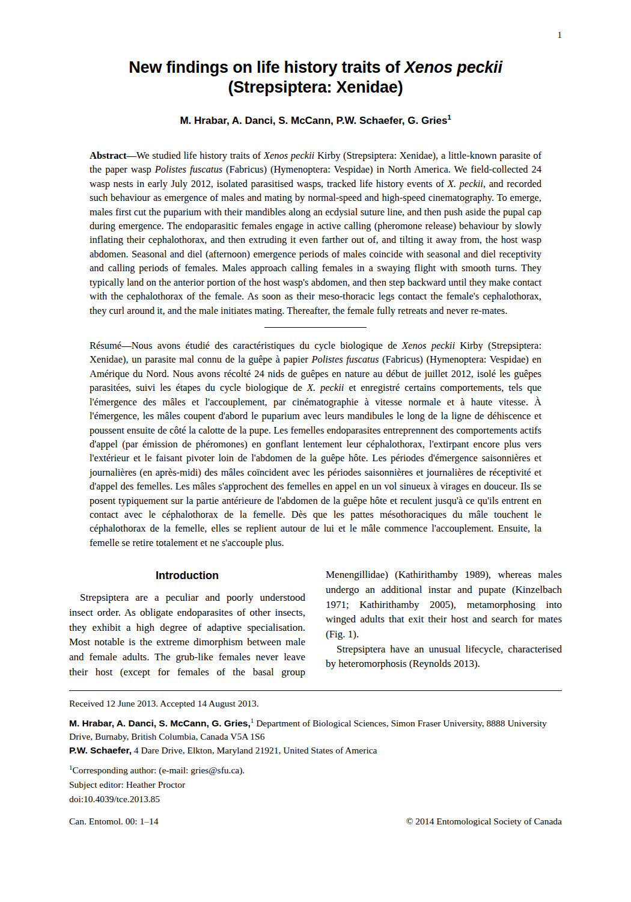1
New findings on life history traits of Xenos peckii
(Strepsiptera: Xenidae)
M. Hrabar, A. Danci, S. McCann, P.W. Schaefer, G. Gries1
Abstract—We studied life history traits of Xenos peckii Kirby (Strepsiptera: Xenidae), a little-known parasite of the paper wasp Polistes fuscatus (Fabricus) (Hymenoptera: Vespidae) in North America. We field-collected 24 wasp nests in early July 2012, isolated parasitised wasps, tracked life history events of X. peckii, and recorded such behaviour as emergence of males and mating by normal-speed and high-speed cinematography. To emerge, males first cut the puparium with their mandibles along an ecdysial suture line, and then push aside the pupal cap during emergence. The endoparasitic females engage in active calling (pheromone release) behaviour by slowly inflating their cephalothorax, and then extruding it even farther out of, and tilting it away from, the host wasp abdomen. Seasonal and diel (afternoon) emergence periods of males coincide with seasonal and diel receptivity and calling periods of females. Males approach calling females in a swaying flight with smooth turns. They typically land on the anterior portion of the host wasp's abdomen, and then step backward until they make contact with the cephalothorax of the female. As soon as their meso-thoracic legs contact the female's cephalothorax, they curl around it, and the male initiates mating. Thereafter, the female fully retreats and never re-mates.
Résumé—Nous avons étudié des caractéristiques du cycle biologique de Xenos peckii Kirby (Strepsiptera: Xenidae), un parasite mal connu de la guêpe à papier Polistes fuscatus (Fabricus) (Hymenoptera: Vespidae) en Amérique du Nord. Nous avons récolté 24 nids de guêpes en nature au début de juillet 2012, isolé les guêpes parasitées, suivi les étapes du cycle biologique de X. peckii et enregistré certains comportements, tels que l'émergence des mâles et l'accouplement, par cinématographie à vitesse normale et à haute vitesse. À l'émergence, les mâles coupent d'abord le puparium avec leurs mandibules le long de la ligne de déhiscence et poussent ensuite de côté la calotte de la pupe. Les femelles endoparasites entreprennent des comportements actifs d'appel (par émission de phéromones) en gonflant lentement leur céphalothorax, l'extirpant encore plus vers l'extérieur et le faisant pivoter loin de l'abdomen de la guêpe hôte. Les périodes d'émergence saisonnières et journalières (en après-midi) des mâles coïncident avec les périodes saisonnières et journalières de réceptivité et d'appel des femelles. Les mâles s'approchent des femelles en appel en un vol sinueux à virages en douceur. Ils se posent typiquement sur la partie antérieure de l'abdomen de la guêpe hôte et reculent jusqu'à ce qu'ils entrent en contact avec le céphalothorax de la femelle. Dès que les pattes mésothoraciques du mâle touchent le céphalothorax de la femelle, elles se replient autour de lui et le mâle commence l'accouplement. Ensuite, la femelle se retire totalement et ne s'accouple plus.
Introduction
Strepsiptera are a peculiar and poorly understood insect order. As obligate endoparasites of other insects, they exhibit a high degree of adaptive specialisation. Most notable is the extreme dimorphism between male and female adults. The grub-like females never leave their host (except for females of the basal group Menengillidae) (Kathirithamby 1989), whereas males undergo an additional instar and pupate (Kinzelbach 1971; Kathirithamby 2005), metamorphosing into winged adults that exit their host and search for mates (Fig. 1).
Strepsiptera have an unusual lifecycle, characterised by heteromorphosis (Reynolds 2013).
Received 12 June 2013. Accepted 14 August 2013.
M. Hrabar, A. Danci, S. McCann, G. Gries,1 Department of Biological Sciences, Simon Fraser University, 8888 University Drive, Burnaby, British Columbia, Canada V5A 1S6
P.W. Schaefer, 4 Dare Drive, Elkton, Maryland 21921, United States of America
1Corresponding author: (e-mail: gries@sfu.ca).
Subject editor: Heather Proctor
doi:10.4039/tce.2013.85
Can. Entomol. 00: 1–14
© 2014 Entomological Society of Canada